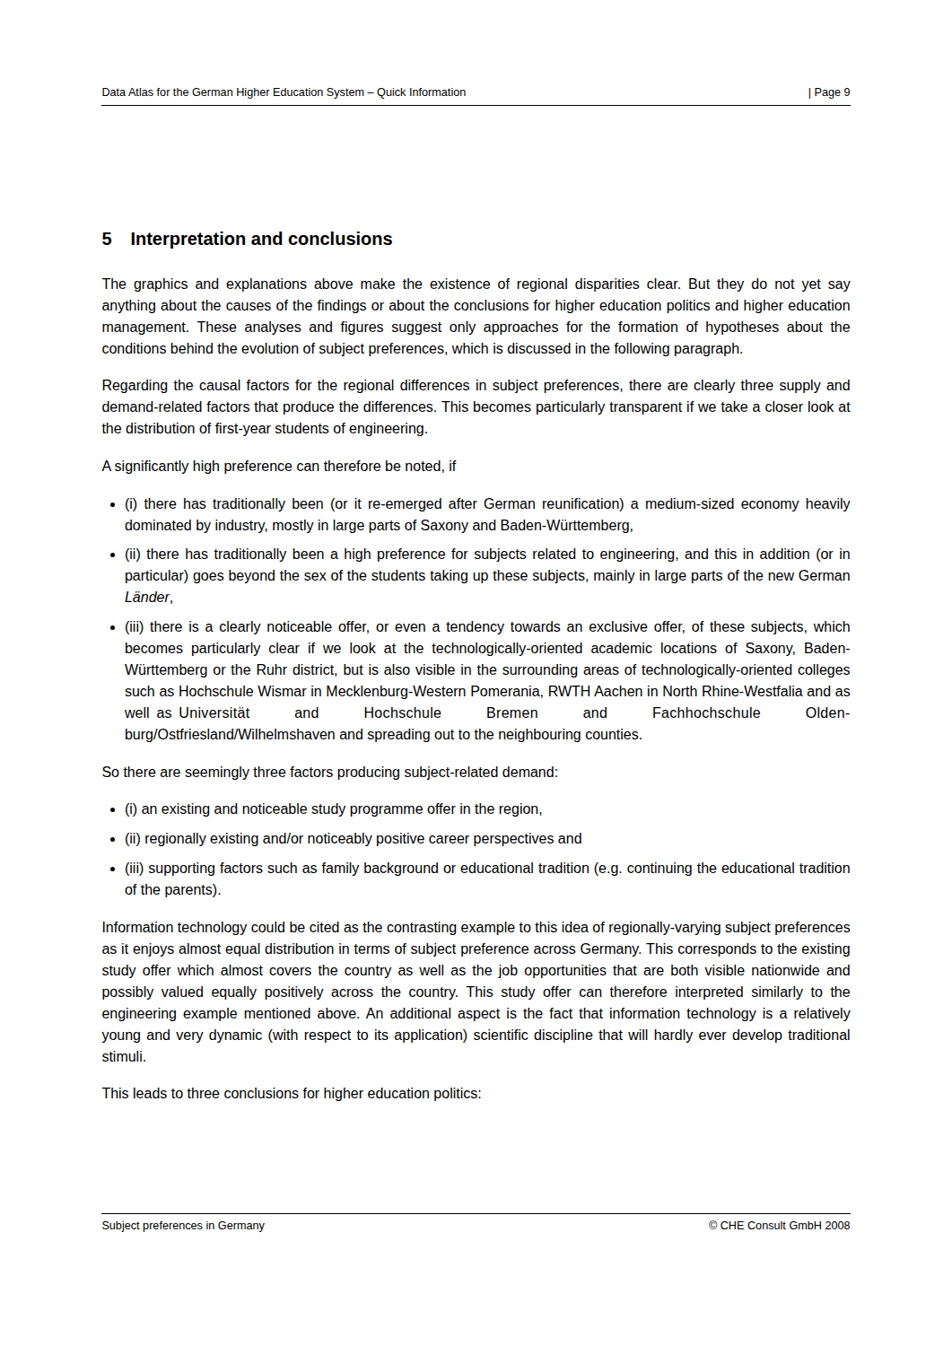Data Atlas for the German Higher Education System – Quick Information | Page 9
5 Interpretation and conclusions
The graphics and explanations above make the existence of regional disparities clear. But they do not yet say anything about the causes of the findings or about the conclusions for higher education politics and higher education management. These analyses and figures suggest only approaches for the formation of hypotheses about the conditions behind the evolution of subject preferences, which is discussed in the following paragraph.
Regarding the causal factors for the regional differences in subject preferences, there are clearly three supply and demand-related factors that produce the differences. This becomes particularly transparent if we take a closer look at the distribution of first-year students of engineering.
A significantly high preference can therefore be noted, if
(i) there has traditionally been (or it re-emerged after German reunification) a medium-sized economy heavily dominated by industry, mostly in large parts of Saxony and Baden-Württemberg,
(ii) there has traditionally been a high preference for subjects related to engineering, and this in addition (or in particular) goes beyond the sex of the students taking up these subjects, mainly in large parts of the new German Länder,
(iii) there is a clearly noticeable offer, or even a tendency towards an exclusive offer, of these subjects, which becomes particularly clear if we look at the technologically-oriented academic locations of Saxony, Baden-Württemberg or the Ruhr district, but is also visible in the surrounding areas of technologically-oriented colleges such as Hochschule Wismar in Mecklenburg-Western Pomerania, RWTH Aachen in North Rhine-Westfalia and as well as Universität and Hochschule Bremen and Fachhochschule Olden-burg/Ostfriesland/Wilhelmshaven and spreading out to the neighbouring counties.
So there are seemingly three factors producing subject-related demand:
(i) an existing and noticeable study programme offer in the region,
(ii) regionally existing and/or noticeably positive career perspectives and
(iii) supporting factors such as family background or educational tradition (e.g. continuing the educational tradition of the parents).
Information technology could be cited as the contrasting example to this idea of regionally-varying subject preferences as it enjoys almost equal distribution in terms of subject preference across Germany. This corresponds to the existing study offer which almost covers the country as well as the job opportunities that are both visible nationwide and possibly valued equally positively across the country. This study offer can therefore interpreted similarly to the engineering example mentioned above. An additional aspect is the fact that information technology is a relatively young and very dynamic (with respect to its application) scientific discipline that will hardly ever develop traditional stimuli.
This leads to three conclusions for higher education politics:
Subject preferences in Germany © CHE Consult GmbH 2008